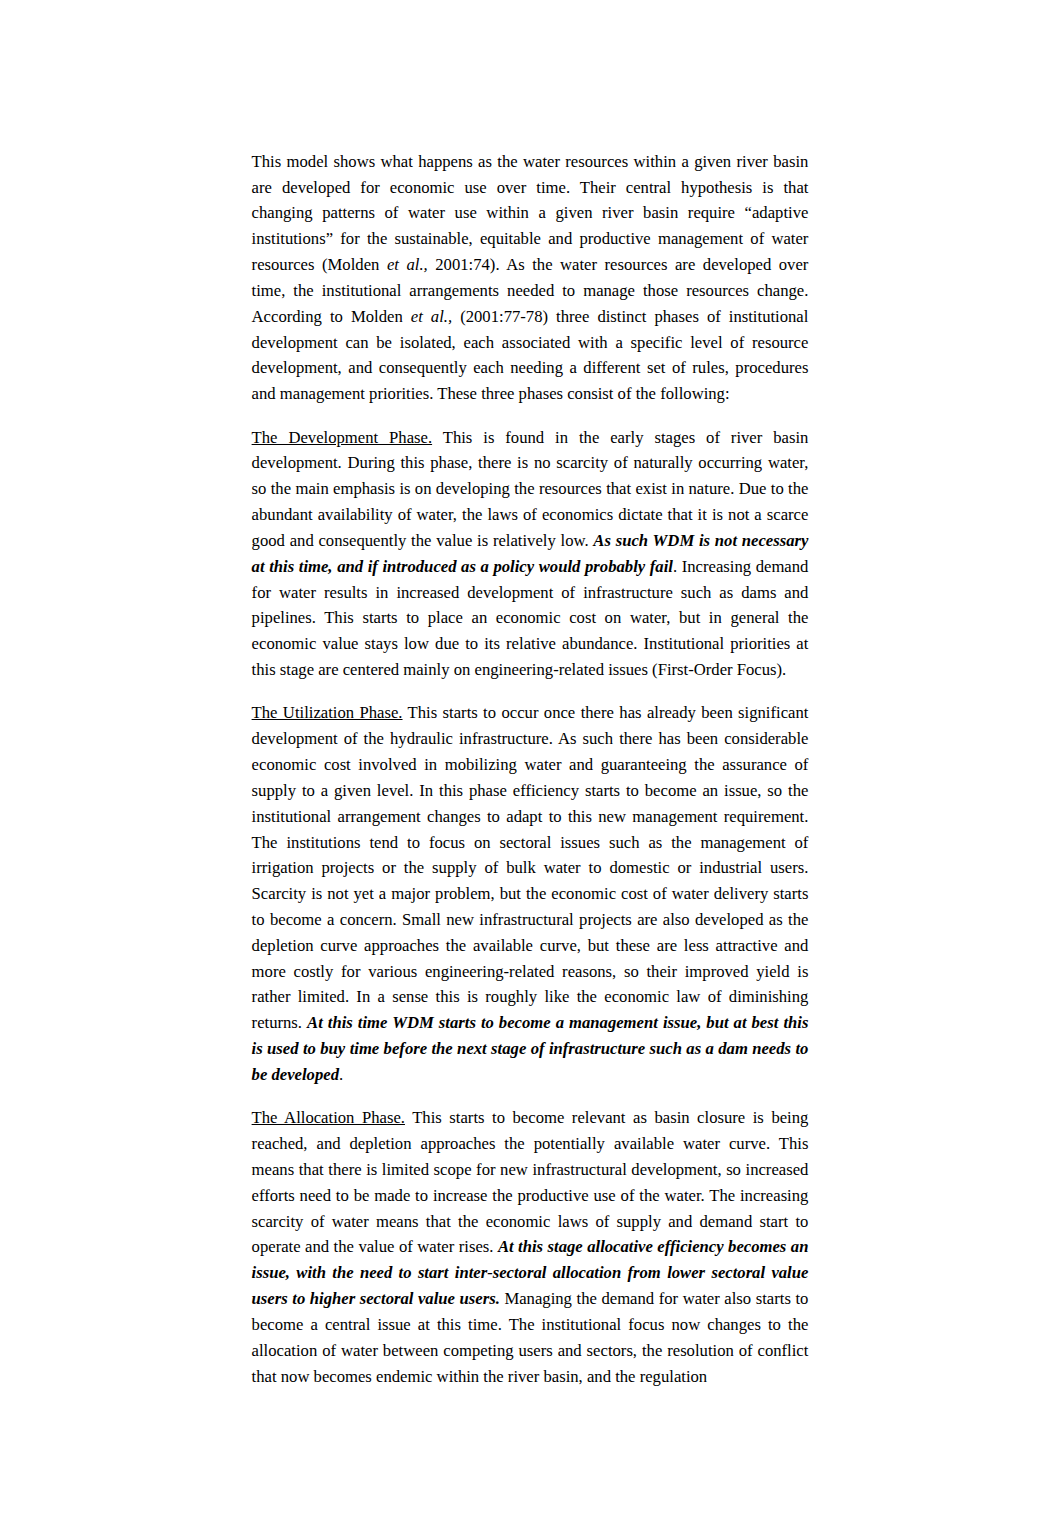This model shows what happens as the water resources within a given river basin are developed for economic use over time. Their central hypothesis is that changing patterns of water use within a given river basin require “adaptive institutions” for the sustainable, equitable and productive management of water resources (Molden et al., 2001:74). As the water resources are developed over time, the institutional arrangements needed to manage those resources change. According to Molden et al., (2001:77-78) three distinct phases of institutional development can be isolated, each associated with a specific level of resource development, and consequently each needing a different set of rules, procedures and management priorities. These three phases consist of the following:
The Development Phase. This is found in the early stages of river basin development. During this phase, there is no scarcity of naturally occurring water, so the main emphasis is on developing the resources that exist in nature. Due to the abundant availability of water, the laws of economics dictate that it is not a scarce good and consequently the value is relatively low. As such WDM is not necessary at this time, and if introduced as a policy would probably fail. Increasing demand for water results in increased development of infrastructure such as dams and pipelines. This starts to place an economic cost on water, but in general the economic value stays low due to its relative abundance. Institutional priorities at this stage are centered mainly on engineering-related issues (First-Order Focus).
The Utilization Phase. This starts to occur once there has already been significant development of the hydraulic infrastructure. As such there has been considerable economic cost involved in mobilizing water and guaranteeing the assurance of supply to a given level. In this phase efficiency starts to become an issue, so the institutional arrangement changes to adapt to this new management requirement. The institutions tend to focus on sectoral issues such as the management of irrigation projects or the supply of bulk water to domestic or industrial users. Scarcity is not yet a major problem, but the economic cost of water delivery starts to become a concern. Small new infrastructural projects are also developed as the depletion curve approaches the available curve, but these are less attractive and more costly for various engineering-related reasons, so their improved yield is rather limited. In a sense this is roughly like the economic law of diminishing returns. At this time WDM starts to become a management issue, but at best this is used to buy time before the next stage of infrastructure such as a dam needs to be developed.
The Allocation Phase. This starts to become relevant as basin closure is being reached, and depletion approaches the potentially available water curve. This means that there is limited scope for new infrastructural development, so increased efforts need to be made to increase the productive use of the water. The increasing scarcity of water means that the economic laws of supply and demand start to operate and the value of water rises. At this stage allocative efficiency becomes an issue, with the need to start inter-sectoral allocation from lower sectoral value users to higher sectoral value users. Managing the demand for water also starts to become a central issue at this time. The institutional focus now changes to the allocation of water between competing users and sectors, the resolution of conflict that now becomes endemic within the river basin, and the regulation